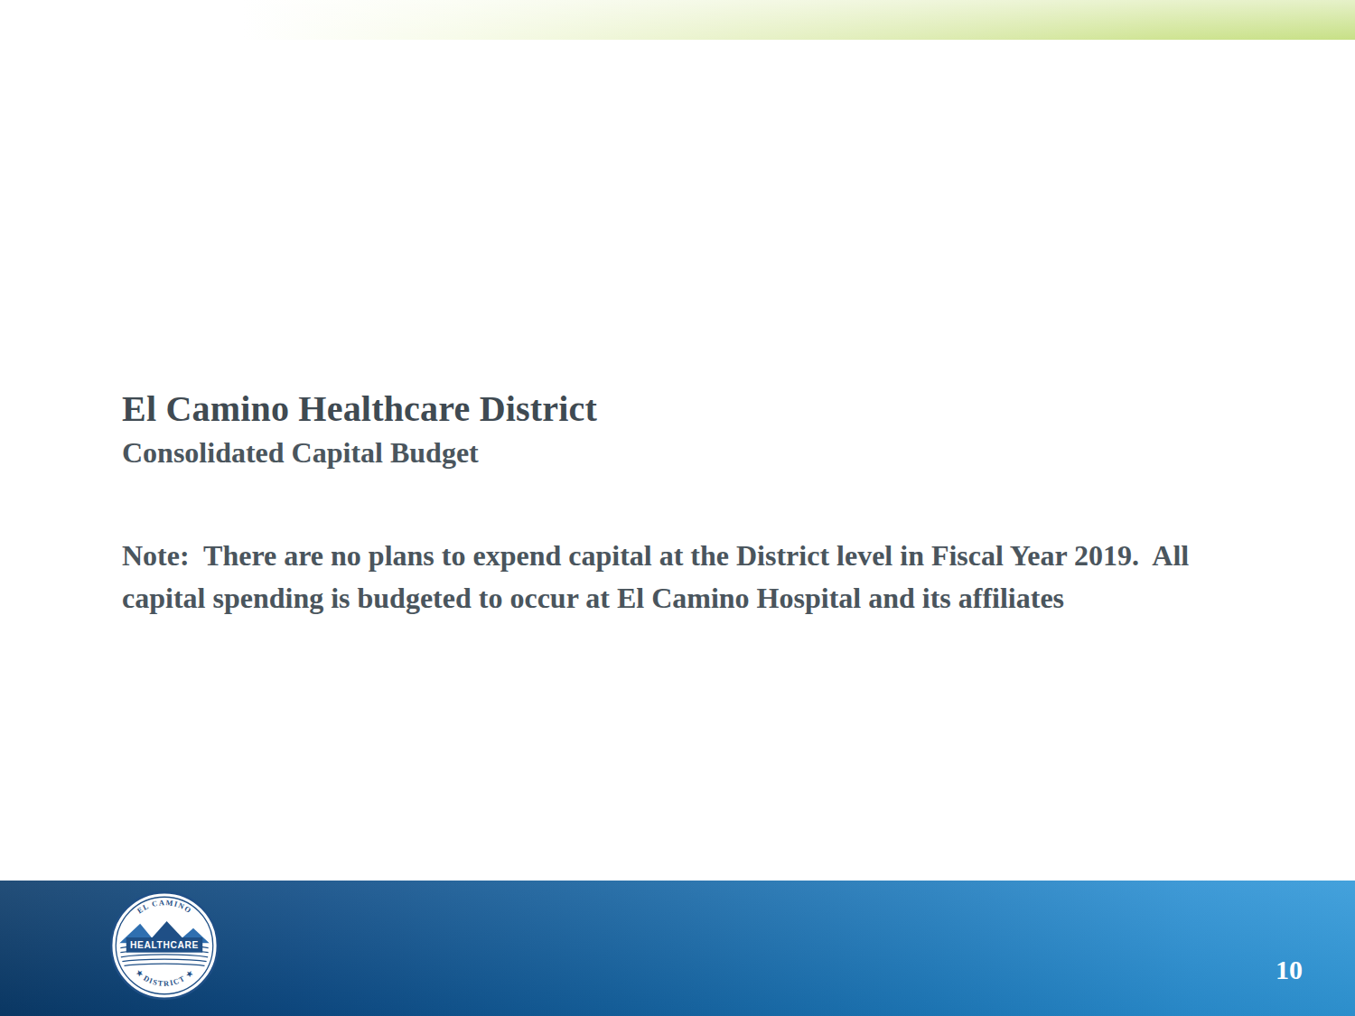El Camino Healthcare District
Consolidated Capital Budget
Note: There are no plans to expend capital at the District level in Fiscal Year 2019. All capital spending is budgeted to occur at El Camino Hospital and its affiliates
10
HEALTHCARE EL CAMINO ★ DISTRICT ★